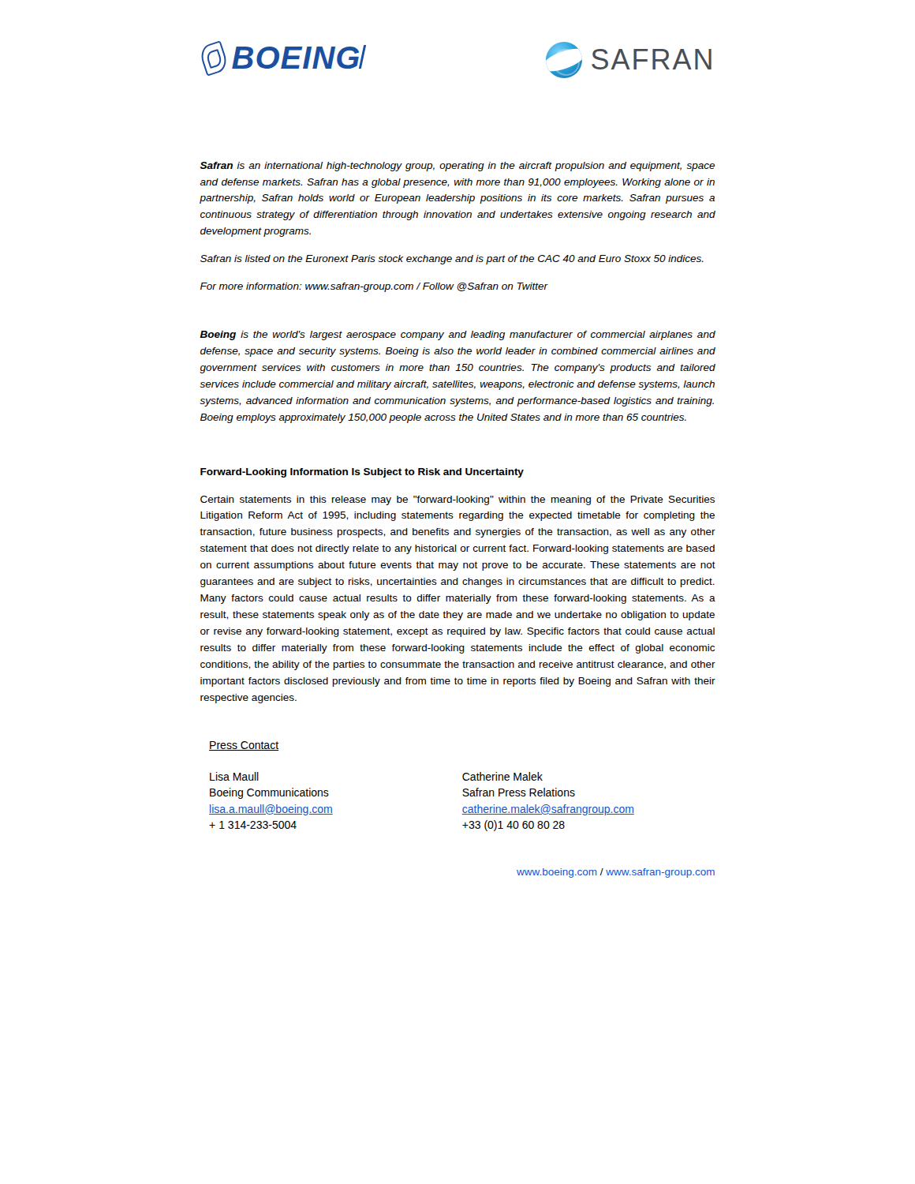BOEING
SAFRAN
Safran is an international high-technology group, operating in the aircraft propulsion and equipment, space and defense markets. Safran has a global presence, with more than 91,000 employees. Working alone or in partnership, Safran holds world or European leadership positions in its core markets. Safran pursues a continuous strategy of differentiation through innovation and undertakes extensive ongoing research and development programs.
Safran is listed on the Euronext Paris stock exchange and is part of the CAC 40 and Euro Stoxx 50 indices.
For more information: www.safran-group.com / Follow @Safran on Twitter
Boeing is the world's largest aerospace company and leading manufacturer of commercial airplanes and defense, space and security systems. Boeing is also the world leader in combined commercial airlines and government services with customers in more than 150 countries. The company's products and tailored services include commercial and military aircraft, satellites, weapons, electronic and defense systems, launch systems, advanced information and communication systems, and performance-based logistics and training. Boeing employs approximately 150,000 people across the United States and in more than 65 countries.
Forward-Looking Information Is Subject to Risk and Uncertainty
Certain statements in this release may be "forward-looking" within the meaning of the Private Securities Litigation Reform Act of 1995, including statements regarding the expected timetable for completing the transaction, future business prospects, and benefits and synergies of the transaction, as well as any other statement that does not directly relate to any historical or current fact. Forward-looking statements are based on current assumptions about future events that may not prove to be accurate. These statements are not guarantees and are subject to risks, uncertainties and changes in circumstances that are difficult to predict. Many factors could cause actual results to differ materially from these forward-looking statements. As a result, these statements speak only as of the date they are made and we undertake no obligation to update or revise any forward-looking statement, except as required by law. Specific factors that could cause actual results to differ materially from these forward-looking statements include the effect of global economic conditions, the ability of the parties to consummate the transaction and receive antitrust clearance, and other important factors disclosed previously and from time to time in reports filed by Boeing and Safran with their respective agencies.
Press Contact
Lisa Maull
Boeing Communications
lisa.a.maull@boeing.com
+ 1 314-233-5004
Catherine Malek
Safran Press Relations
catherine.malek@safrangroup.com
+33 (0)1 40 60 80 28
www.boeing.com / www.safran-group.com